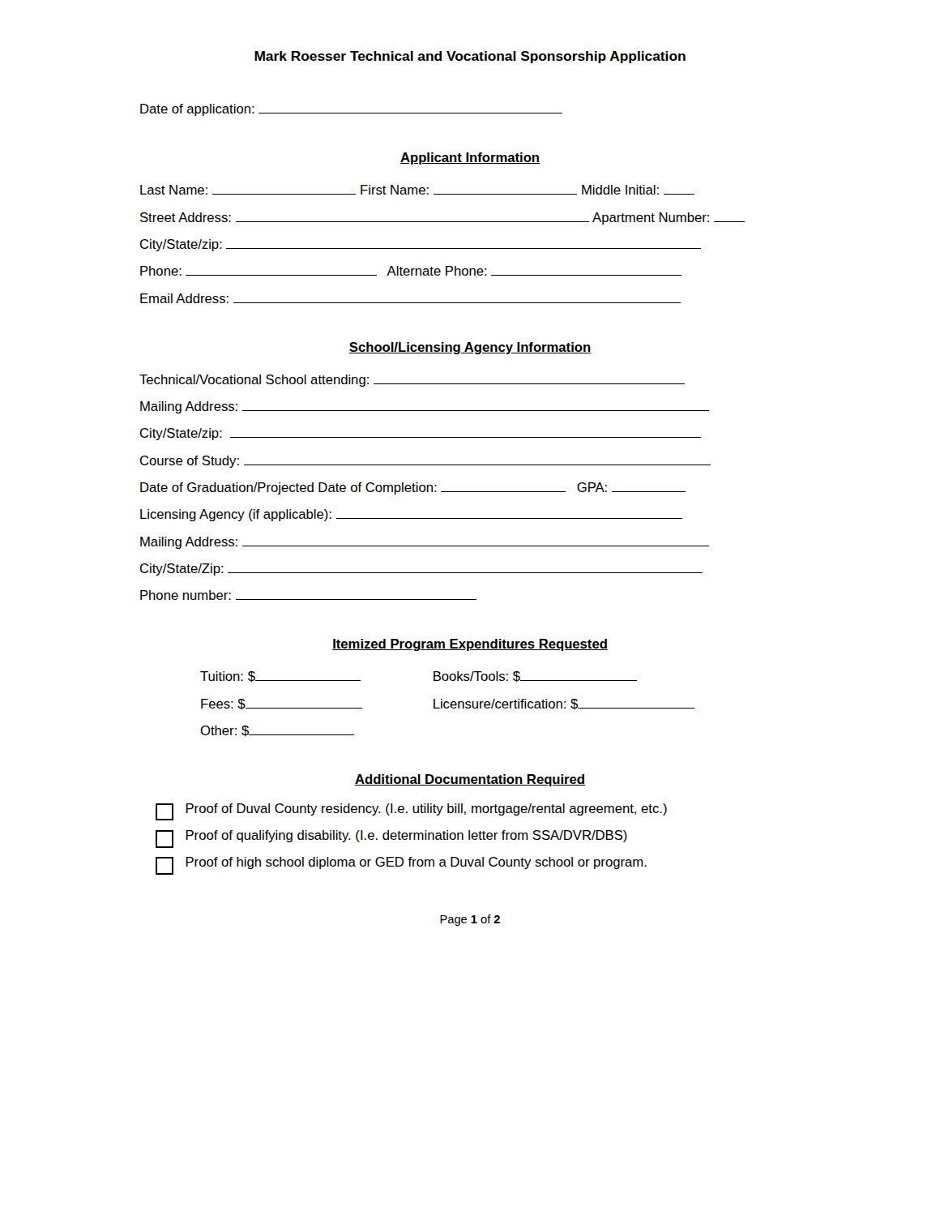Mark Roesser Technical and Vocational Sponsorship Application
Date of application:
Applicant Information
Last Name: First Name: Middle Initial:
Street Address: Apartment Number:
City/State/zip:
Phone: Alternate Phone:
Email Address:
School/Licensing Agency Information
Technical/Vocational School attending:
Mailing Address:
City/State/zip:
Course of Study:
Date of Graduation/Projected Date of Completion: GPA:
Licensing Agency (if applicable):
Mailing Address:
City/State/Zip:
Phone number:
Itemized Program Expenditures Requested
Tuition: $
Books/Tools: $
Fees: $
Licensure/certification: $
Other: $
Additional Documentation Required
Proof of Duval County residency. (I.e. utility bill, mortgage/rental agreement, etc.)
Proof of qualifying disability. (I.e. determination letter from SSA/DVR/DBS)
Proof of high school diploma or GED from a Duval County school or program.
Page 1 of 2